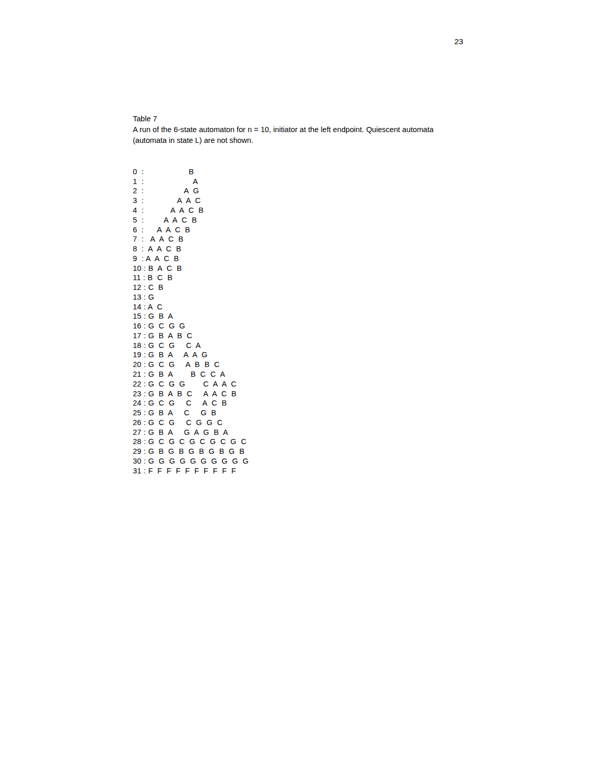23
Table 7 A run of the 6-state automaton for n = 10, initiator at the left endpoint. Quiescent automata (automata in state L) are not shown.
0  :                    B
1  :                      A
2  :                  A  G
3  :               A  A  C
4  :            A  A  C  B
5  :         A  A  C  B
6  :      A  A  C  B
7  :   A  A  C  B
8  :  A  A  C  B
9  : A  A  C  B
10 : B  A  C  B
11 : B  C  B
12 : C  B
13 : G
14 : A  C
15 : G  B  A
16 : G  C  G  G
17 : G  B  A  B  C
18 : G  C  G     C  A
19 : G  B  A     A  A  G
20 : G  C  G     A  B  B  C
21 : G  B  A        B  C  C  A
22 : G  C  G  G        C  A  A  C
23 : G  B  A  B  C     A  A  C  B
24 : G  C  G     C     A  C  B
25 : G  B  A     C     G  B
26 : G  C  G     C  G  G  C
27 : G  B  A     G  A  G  B  A
28 : G  C  G  C  G  C  G  C  G  C
29 : G  B  G  B  G  B  G  B  G  B
30 : G  G  G  G  G  G  G  G  G  G
31 : F  F  F  F  F  F  F  F  F  F